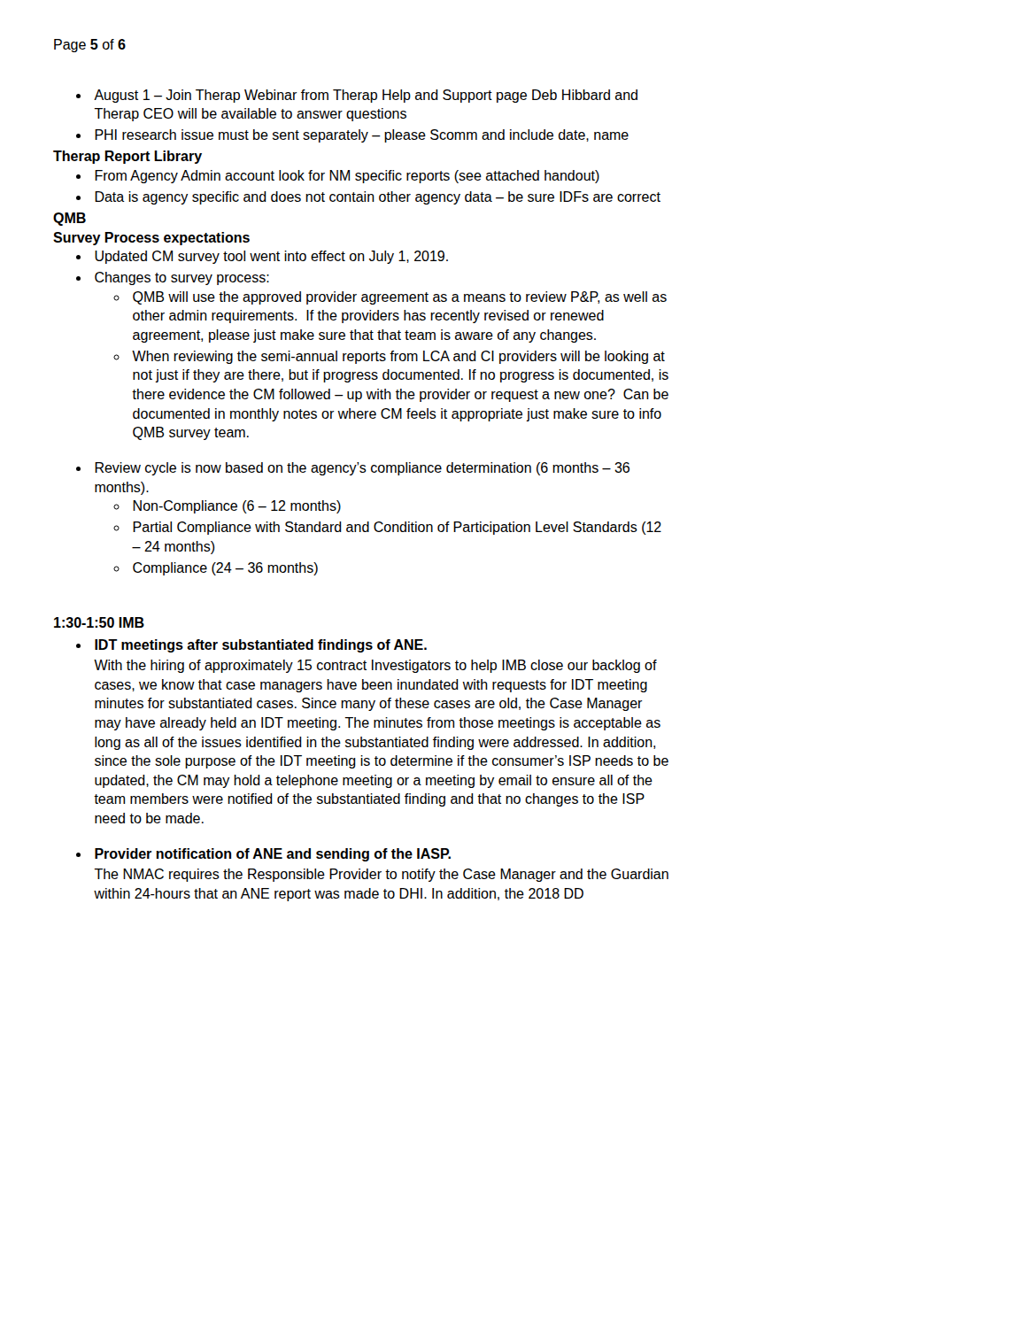Page 5 of 6
August 1 – Join Therap Webinar from Therap Help and Support page Deb Hibbard and Therap CEO will be available to answer questions
PHI research issue must be sent separately – please Scomm and include date, name
Therap Report Library
From Agency Admin account look for NM specific reports (see attached handout)
Data is agency specific and does not contain other agency data – be sure IDFs are correct
QMB
Survey Process expectations
Updated CM survey tool went into effect on July 1, 2019.
Changes to survey process:
QMB will use the approved provider agreement as a means to review P&P, as well as other admin requirements. If the providers has recently revised or renewed agreement, please just make sure that that team is aware of any changes.
When reviewing the semi-annual reports from LCA and CI providers will be looking at not just if they are there, but if progress documented. If no progress is documented, is there evidence the CM followed – up with the provider or request a new one? Can be documented in monthly notes or where CM feels it appropriate just make sure to info QMB survey team.
Review cycle is now based on the agency’s compliance determination (6 months – 36 months).
Non-Compliance (6 – 12 months)
Partial Compliance with Standard and Condition of Participation Level Standards (12 – 24 months)
Compliance (24 – 36 months)
1:30-1:50 IMB
IDT meetings after substantiated findings of ANE.
With the hiring of approximately 15 contract Investigators to help IMB close our backlog of cases, we know that case managers have been inundated with requests for IDT meeting minutes for substantiated cases. Since many of these cases are old, the Case Manager may have already held an IDT meeting. The minutes from those meetings is acceptable as long as all of the issues identified in the substantiated finding were addressed. In addition, since the sole purpose of the IDT meeting is to determine if the consumer’s ISP needs to be updated, the CM may hold a telephone meeting or a meeting by email to ensure all of the team members were notified of the substantiated finding and that no changes to the ISP need to be made.
Provider notification of ANE and sending of the IASP.
The NMAC requires the Responsible Provider to notify the Case Manager and the Guardian within 24-hours that an ANE report was made to DHI. In addition, the 2018 DD